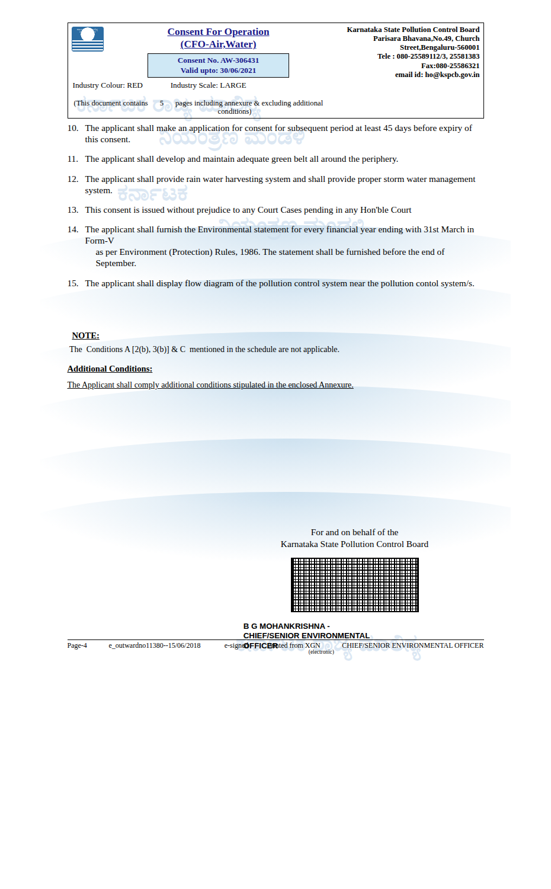ಕರ್ನಾಟಕ ರಾಜ್ಯ ಮಾಲಿನ್ಯ
ನಿಯಂತ್ರಣ ಮಂಡಳಿ
ಕರ್ನಾಟಕ
ನಿಯಂತ್ರಣ ಮಂಡಳಿ
ಕರ್ನಾಟಕ ರಾಜ್ಯ ಮಾಲಿನ್ಯ
ನಿಯಂತ್ರಣ ಮಂಡಳಿ
ಕರ್ನಾಟಕ
ಕರ್ನಾಟಕ ರಾಜ್ಯ ಮಾಲಿನ್ಯ
ನಿಯಂತ್ರಣ ಮಂಡಳಿ
Consent For Operation
(CFO-Air,Water)
Consent No. AW-306431
Valid upto: 30/06/2021
Karnataka State Pollution Control Board
Parisara Bhavana,No.49, Church
Street,Bengaluru-560001
Tele : 080-25589112/3, 25581383
Fax:080-25586321
email id: ho@kspcb.gov.in
Industry Colour: RED Industry Scale: LARGE
(This document contains 5 pages including annexure & excluding additional
conditions)
10. The applicant shall make an application for consent for subsequent period at least 45 days before expiry of this consent.
11. The applicant shall develop and maintain adequate green belt all around the periphery.
12. The applicant shall provide rain water harvesting system and shall provide proper storm water management system.
13. This consent is issued without prejudice to any Court Cases pending in any Hon'ble Court
14. The applicant shall furnish the Environmental statement for every financial year ending with 31st March in Form-V as per Environment (Protection) Rules, 1986. The statement shall be furnished before the end of September.
15. The applicant shall display flow diagram of the pollution control system near the pollution contol system/s.
NOTE:
The Conditions A [2(b), 3(b)] & C mentioned in the schedule are not applicable.
Additional Conditions:
The Applicant shall comply additional conditions stipulated in the enclosed Annexure.
For and on behalf of the
Karnataka State Pollution Control Board
B G MOHANKRISHNA -
CHIEF/SENIOR ENVIRONMENTAL
OFFICER
Page-4
e_outwardno11380--15/06/2018
e-signed
Printed from XGN
CHIEF/SENIOR ENVIRONMENTAL OFFICER
(electronic)